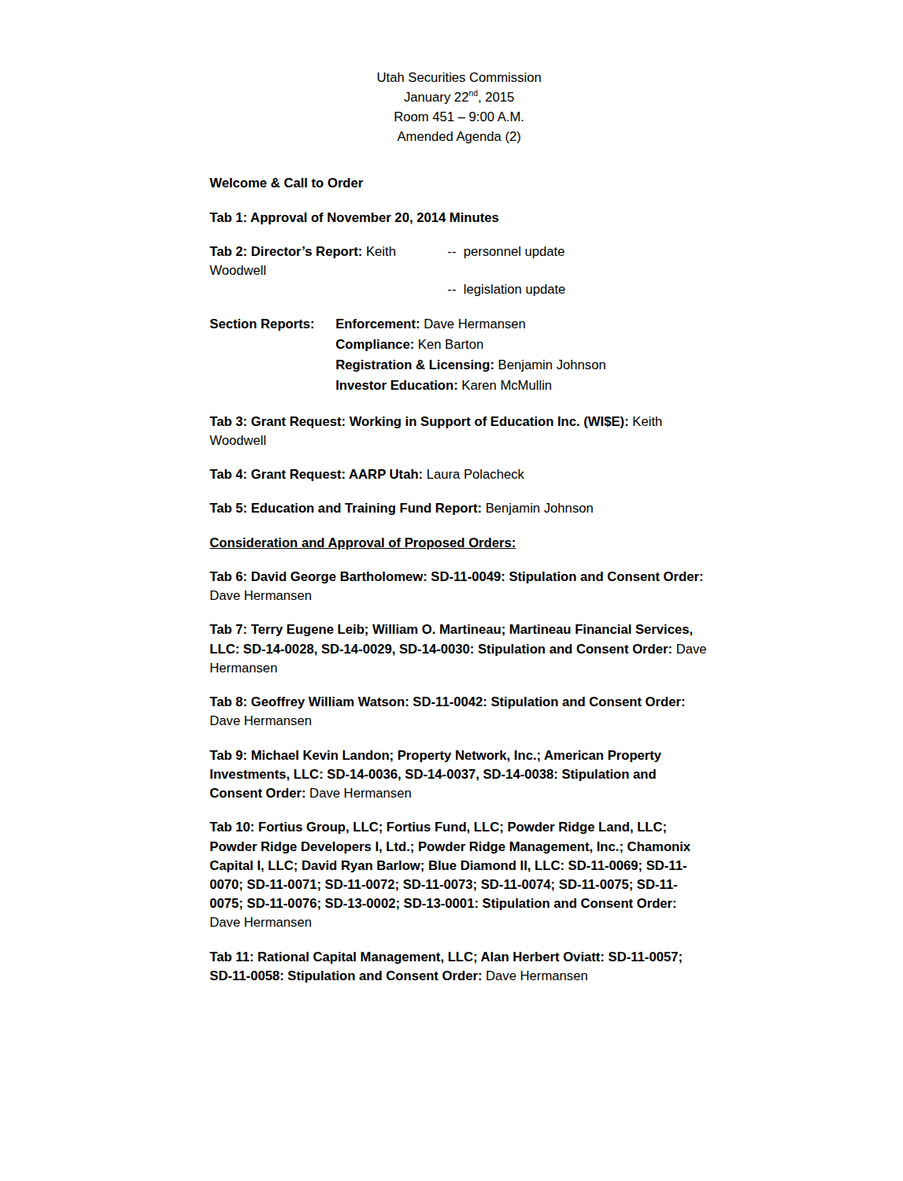Utah Securities Commission
January 22nd, 2015
Room 451 – 9:00 A.M.
Amended Agenda (2)
Welcome & Call to Order
Tab 1: Approval of November 20, 2014 Minutes
| Tab 2: Director’s Report: Keith Woodwell | -- personnel update |
| | -- legislation update |
| Section Reports: | Enforcement: Dave Hermansen |
| | Compliance: Ken Barton |
| | Registration & Licensing: Benjamin Johnson |
| | Investor Education: Karen McMullin |
Tab 3: Grant Request: Working in Support of Education Inc. (WI$E): Keith Woodwell
Tab 4: Grant Request: AARP Utah: Laura Polacheck
Tab 5: Education and Training Fund Report: Benjamin Johnson
Consideration and Approval of Proposed Orders:
Tab 6: David George Bartholomew: SD-11-0049: Stipulation and Consent Order: Dave Hermansen
Tab 7: Terry Eugene Leib; William O. Martineau; Martineau Financial Services, LLC: SD-14-0028, SD-14-0029, SD-14-0030: Stipulation and Consent Order: Dave Hermansen
Tab 8: Geoffrey William Watson: SD-11-0042: Stipulation and Consent Order: Dave Hermansen
Tab 9: Michael Kevin Landon; Property Network, Inc.; American Property Investments, LLC: SD-14-0036, SD-14-0037, SD-14-0038: Stipulation and Consent Order: Dave Hermansen
Tab 10: Fortius Group, LLC; Fortius Fund, LLC; Powder Ridge Land, LLC; Powder Ridge Developers I, Ltd.; Powder Ridge Management, Inc.; Chamonix Capital I, LLC; David Ryan Barlow; Blue Diamond II, LLC: SD-11-0069; SD-11-0070; SD-11-0071; SD-11-0072; SD-11-0073; SD-11-0074; SD-11-0075; SD-11-0075; SD-11-0076; SD-13-0002; SD-13-0001: Stipulation and Consent Order: Dave Hermansen
Tab 11: Rational Capital Management, LLC; Alan Herbert Oviatt: SD-11-0057; SD-11-0058: Stipulation and Consent Order: Dave Hermansen